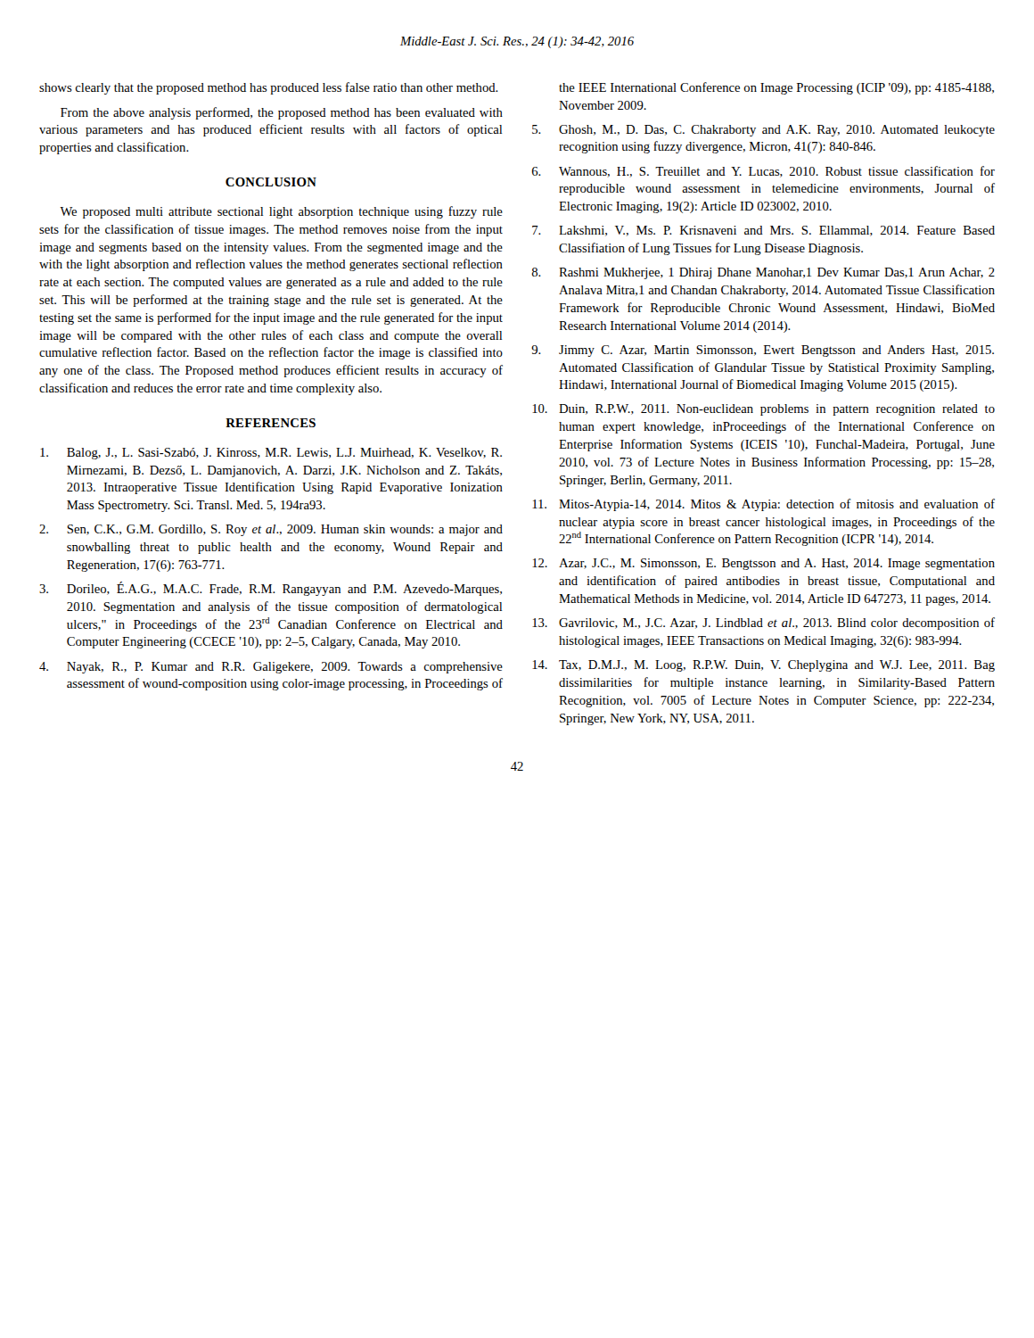Middle-East J. Sci. Res., 24 (1): 34-42, 2016
shows clearly that the proposed method has produced less false ratio than other method.
From the above analysis performed, the proposed method has been evaluated with various parameters and has produced efficient results with all factors of optical properties and classification.
Conclusion
We proposed multi attribute sectional light absorption technique using fuzzy rule sets for the classification of tissue images. The method removes noise from the input image and segments based on the intensity values. From the segmented image and the with the light absorption and reflection values the method generates sectional reflection rate at each section. The computed values are generated as a rule and added to the rule set. This will be performed at the training stage and the rule set is generated. At the testing set the same is performed for the input image and the rule generated for the input image will be compared with the other rules of each class and compute the overall cumulative reflection factor. Based on the reflection factor the image is classified into any one of the class. The Proposed method produces efficient results in accuracy of classification and reduces the error rate and time complexity also.
References
Balog, J., L. Sasi-Szabó, J. Kinross, M.R. Lewis, L.J. Muirhead, K. Veselkov, R. Mirnezami, B. Dezső, L. Damjanovich, A. Darzi, J.K. Nicholson and Z. Takáts, 2013. Intraoperative Tissue Identification Using Rapid Evaporative Ionization Mass Spectrometry. Sci. Transl. Med. 5, 194ra93.
Sen, C.K., G.M. Gordillo, S. Roy et al., 2009. Human skin wounds: a major and snowballing threat to public health and the economy, Wound Repair and Regeneration, 17(6): 763-771.
Dorileo, É.A.G., M.A.C. Frade, R.M. Rangayyan and P.M. Azevedo-Marques, 2010. Segmentation and analysis of the tissue composition of dermatological ulcers," in Proceedings of the 23rd Canadian Conference on Electrical and Computer Engineering (CCECE '10), pp: 2–5, Calgary, Canada, May 2010.
Nayak, R., P. Kumar and R.R. Galigekere, 2009. Towards a comprehensive assessment of wound-composition using color-image processing, in Proceedings of the IEEE International Conference on Image Processing (ICIP '09), pp: 4185-4188, November 2009.
Ghosh, M., D. Das, C. Chakraborty and A.K. Ray, 2010. Automated leukocyte recognition using fuzzy divergence, Micron, 41(7): 840-846.
Wannous, H., S. Treuillet and Y. Lucas, 2010. Robust tissue classification for reproducible wound assessment in telemedicine environments, Journal of Electronic Imaging, 19(2): Article ID 023002, 2010.
Lakshmi, V., Ms. P. Krisnaveni and Mrs. S. Ellammal, 2014. Feature Based Classifiation of Lung Tissues for Lung Disease Diagnosis.
Rashmi Mukherjee, 1 Dhiraj Dhane Manohar,1 Dev Kumar Das,1 Arun Achar, 2 Analava Mitra,1 and Chandan Chakraborty, 2014. Automated Tissue Classification Framework for Reproducible Chronic Wound Assessment, Hindawi, BioMed Research International Volume 2014 (2014).
Jimmy C. Azar, Martin Simonsson, Ewert Bengtsson and Anders Hast, 2015. Automated Classification of Glandular Tissue by Statistical Proximity Sampling, Hindawi, International Journal of Biomedical Imaging Volume 2015 (2015).
Duin, R.P.W., 2011. Non-euclidean problems in pattern recognition related to human expert knowledge, inProceedings of the International Conference on Enterprise Information Systems (ICEIS '10), Funchal-Madeira, Portugal, June 2010, vol. 73 of Lecture Notes in Business Information Processing, pp: 15–28, Springer, Berlin, Germany, 2011.
Mitos-Atypia-14, 2014. Mitos & Atypia: detection of mitosis and evaluation of nuclear atypia score in breast cancer histological images, in Proceedings of the 22nd International Conference on Pattern Recognition (ICPR '14), 2014.
Azar, J.C., M. Simonsson, E. Bengtsson and A. Hast, 2014. Image segmentation and identification of paired antibodies in breast tissue, Computational and Mathematical Methods in Medicine, vol. 2014, Article ID 647273, 11 pages, 2014.
Gavrilovic, M., J.C. Azar, J. Lindblad et al., 2013. Blind color decomposition of histological images, IEEE Transactions on Medical Imaging, 32(6): 983-994.
Tax, D.M.J., M. Loog, R.P.W. Duin, V. Cheplygina and W.J. Lee, 2011. Bag dissimilarities for multiple instance learning, in Similarity-Based Pattern Recognition, vol. 7005 of Lecture Notes in Computer Science, pp: 222-234, Springer, New York, NY, USA, 2011.
42